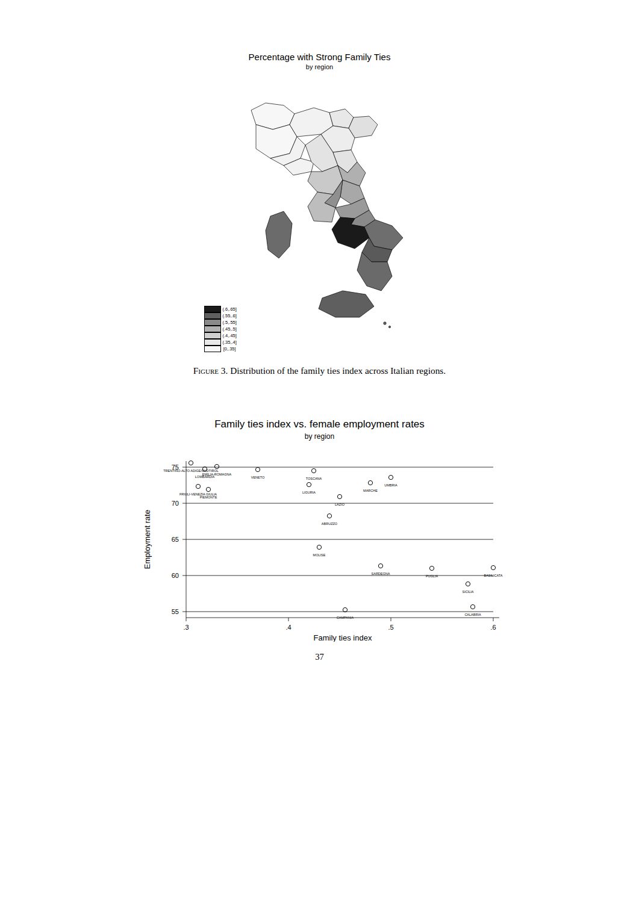Percentage with Strong Family Ties
by region
| | (.6,.65] |
| | (.55,.6] |
| | (.5,.55] |
| | (.45,.5] |
| | (.4,.45] |
| | (.35,.4] |
| | [0,.35] |
Figure 3. Distribution of the family ties index across Italian regions.
Family ties index vs. female employment rates
by region
axis geometry: x: 0.30 -> 90px ; 0.60 -> 600px (scale 1700 px per unit) y: 55 -> 280px ; 75 -> 40px (scale 12 px per point) 75 70 65 60 55 .3 .4 .5 .6 Family ties index Employment rate TRENTINO-ALTO ADIGE/SUDTIROL EMILIA-ROMAGNA LOMBARDIA VENETO TOSCANA UMBRIA MARCHE LIGURIA FRIULI-VENEZIA GIULIA PIEMONTE LAZIO ABRUZZO MOLISE SARDEGNA PUGLIA BASILICATA SICILIA CAMPANIA CALABRIA
37